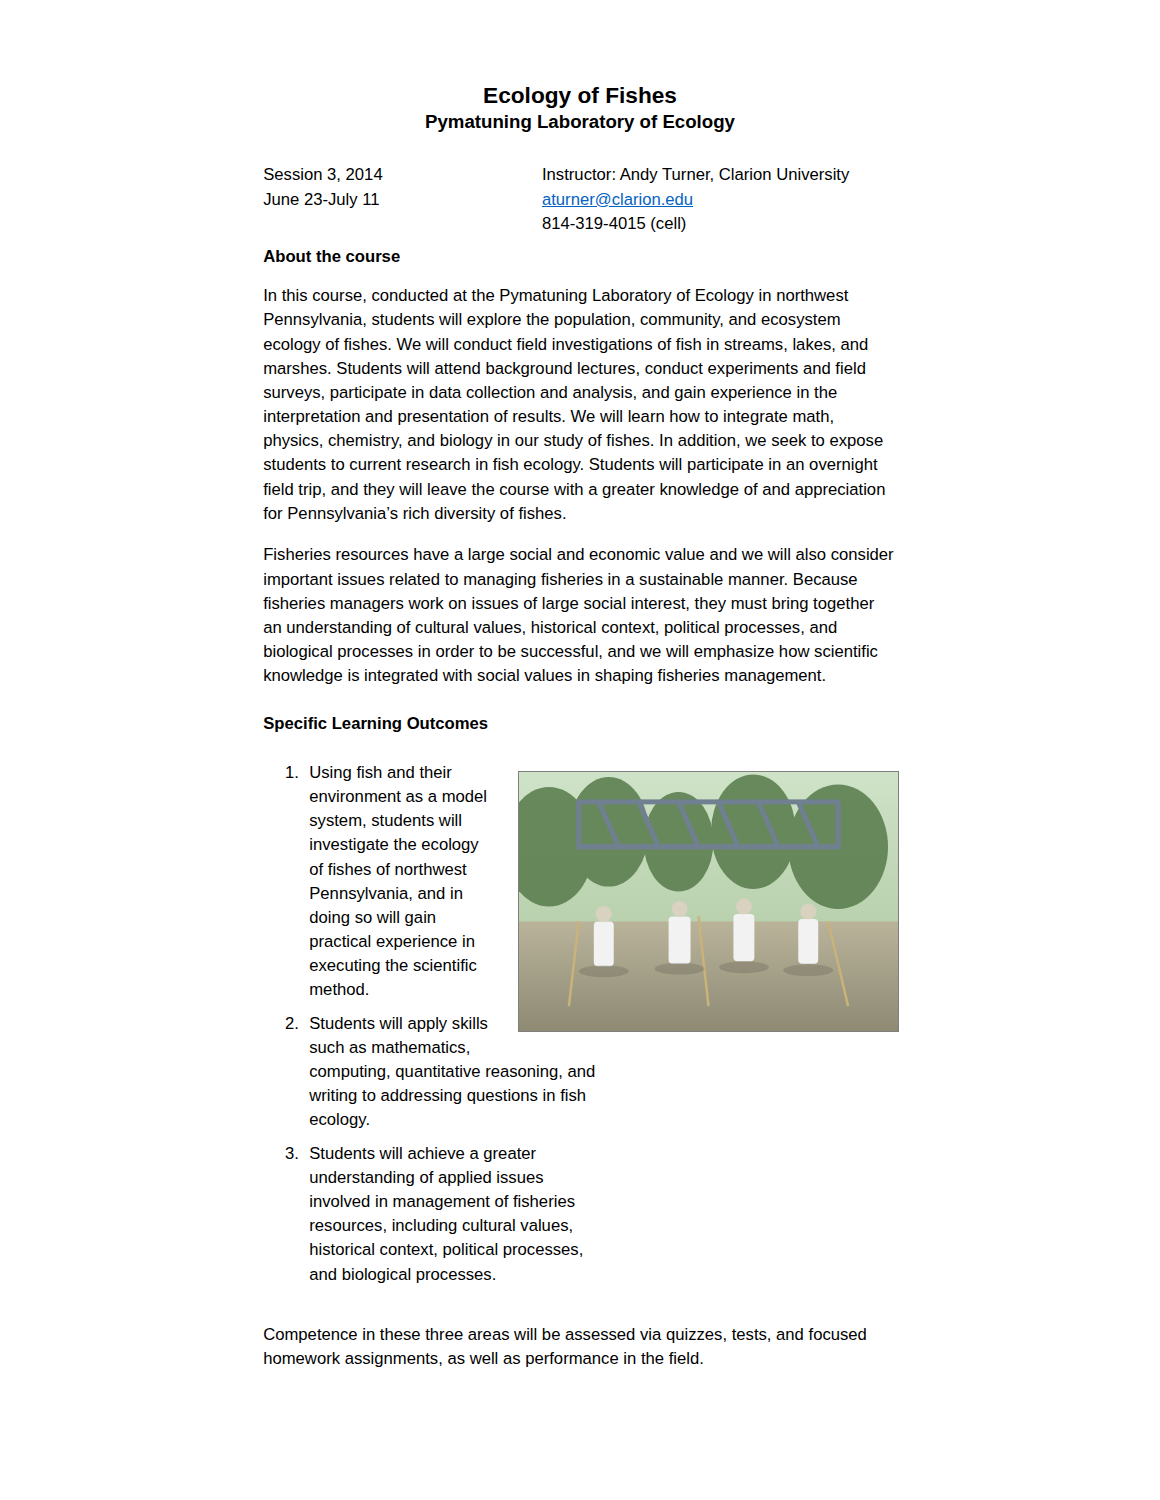Ecology of Fishes
Pymatuning Laboratory of Ecology
| Session 3, 2014 | Instructor: Andy Turner, Clarion University |
| June 23-July 11 | aturner@clarion.edu |
| | 814-319-4015 (cell) |
About the course
In this course, conducted at the Pymatuning Laboratory of Ecology in northwest Pennsylvania, students will explore the population, community, and ecosystem ecology of fishes. We will conduct field investigations of fish in streams, lakes, and marshes. Students will attend background lectures, conduct experiments and field surveys, participate in data collection and analysis, and gain experience in the interpretation and presentation of results. We will learn how to integrate math, physics, chemistry, and biology in our study of fishes. In addition, we seek to expose students to current research in fish ecology. Students will participate in an overnight field trip, and they will leave the course with a greater knowledge of and appreciation for Pennsylvania’s rich diversity of fishes.
Fisheries resources have a large social and economic value and we will also consider important issues related to managing fisheries in a sustainable manner. Because fisheries managers work on issues of large social interest, they must bring together an understanding of cultural values, historical context, political processes, and biological processes in order to be successful, and we will emphasize how scientific knowledge is integrated with social values in shaping fisheries management.
Specific Learning Outcomes
Using fish and their environment as a model system, students will investigate the ecology of fishes of northwest Pennsylvania, and in doing so will gain practical experience in executing the scientific method.
Students will apply skills such as mathematics, computing, quantitative reasoning, and writing to addressing questions in fish ecology.
Students will achieve a greater understanding of applied issues involved in management of fisheries resources, including cultural values, historical context, political processes, and biological processes.
Competence in these three areas will be assessed via quizzes, tests, and focused homework assignments, as well as performance in the field.